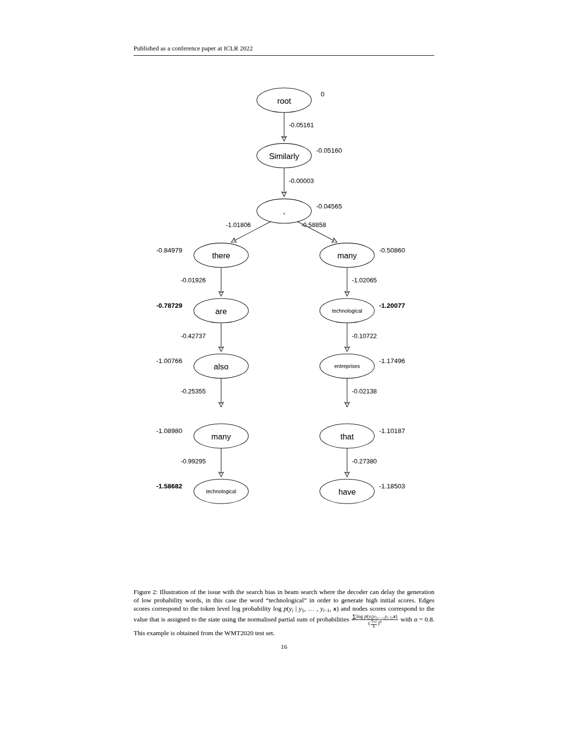Published as a conference paper at ICLR 2022
root 0 -0.05161 Similarly -0.05160 -0.00003 , -0.04565 -1.01806 -0.58858 there -0.84979 many -0.50860 -0.01926 -1.02065 are -0.78729 technological -1.20077 -0.42737 -0.10722 also -1.00766 entreprises -1.17496 -0.25355 -0.02138
many -1.08980 that -1.10187 -0.99295 -0.27380 technological -1.58682 have -1.18503
Figure 2: Illustration of the issue with the search bias in beam search where the decoder can delay the generation of low probability words, in this case the word “technological” in order to generate high initial scores. Edges scores correspond to the token level log probability log p(yi | y 1, … , yi−1, x) and nodes scores correspond to the value that is assigned to the state using the normalised partial sum of probabilities Σj≤ilog p(yj|y 1,…,yj−1,x) (5+i 6)α with α = 0.8. This example is obtained from the WMT2020 test set.
16